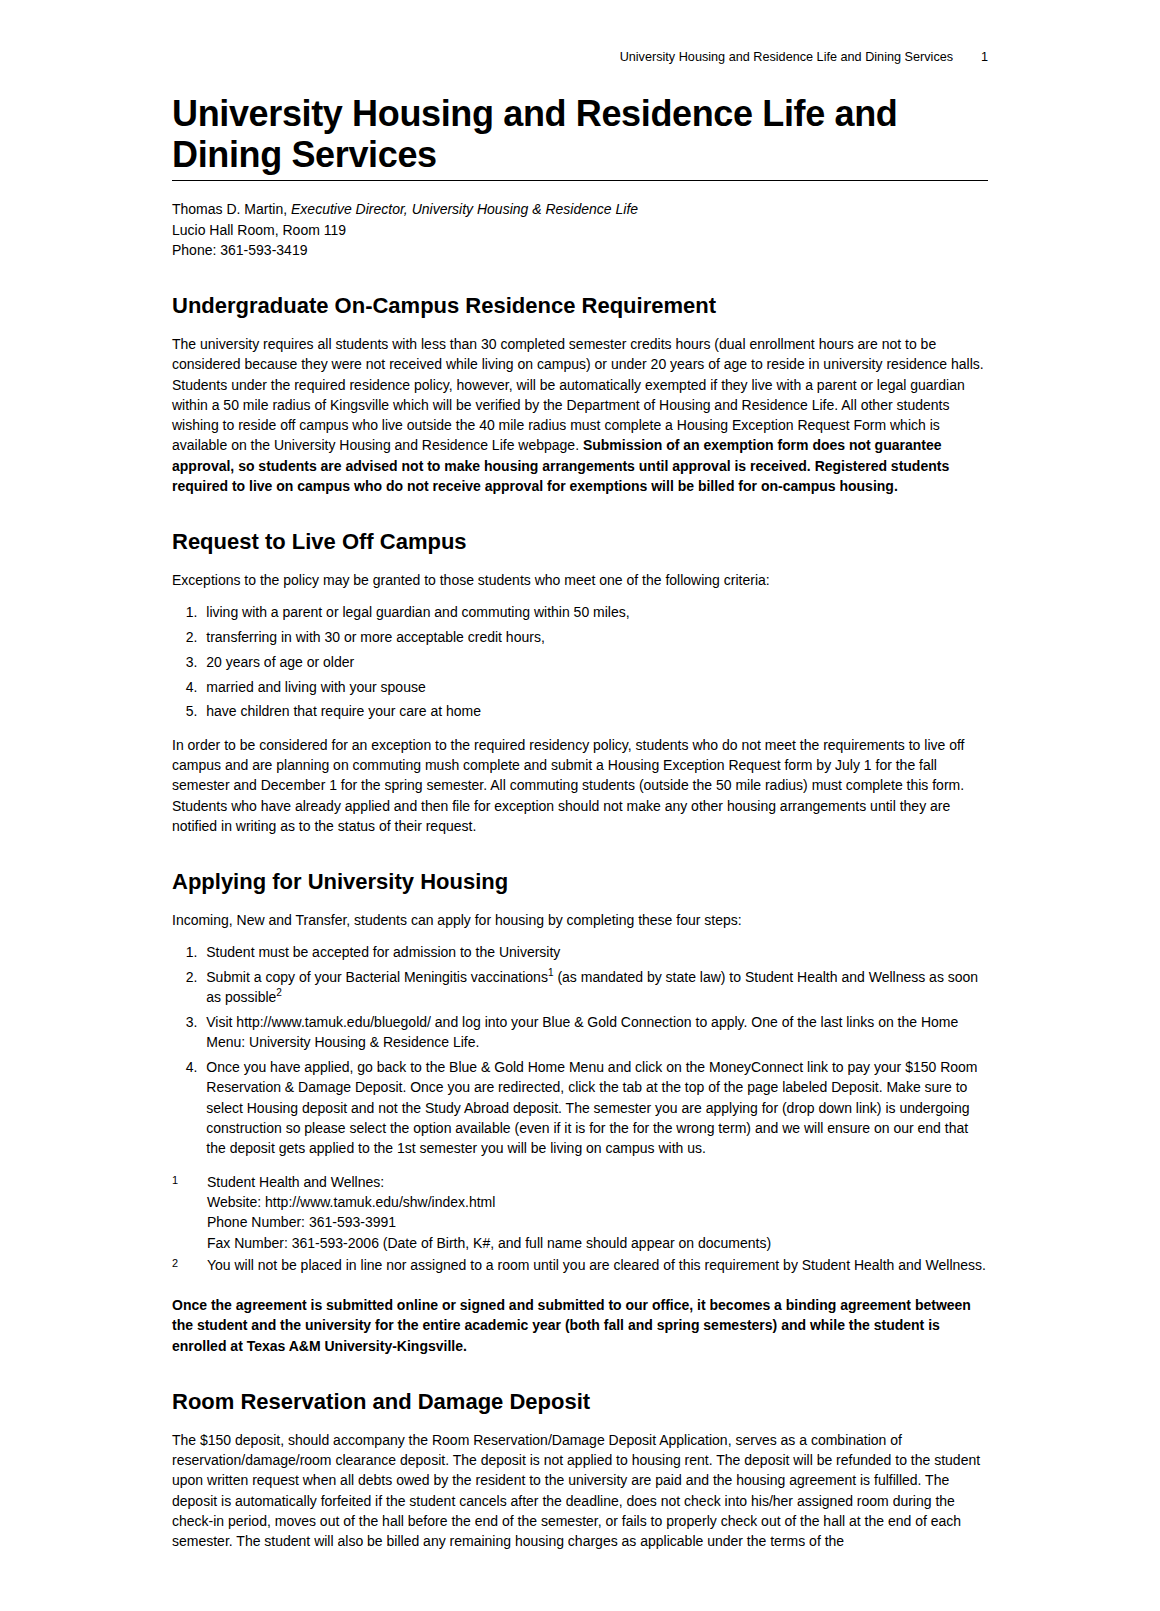University Housing and Residence Life and Dining Services1
University Housing and Residence Life and Dining Services
Thomas D. Martin, Executive Director, University Housing & Residence Life
Lucio Hall Room, Room 119
Phone: 361-593-3419
Undergraduate On-Campus Residence Requirement
The university requires all students with less than 30 completed semester credits hours (dual enrollment hours are not to be considered because they were not received while living on campus) or under 20 years of age to reside in university residence halls. Students under the required residence policy, however, will be automatically exempted if they live with a parent or legal guardian within a 50 mile radius of Kingsville which will be verified by the Department of Housing and Residence Life. All other students wishing to reside off campus who live outside the 40 mile radius must complete a Housing Exception Request Form which is available on the University Housing and Residence Life webpage. Submission of an exemption form does not guarantee approval, so students are advised not to make housing arrangements until approval is received. Registered students required to live on campus who do not receive approval for exemptions will be billed for on-campus housing.
Request to Live Off Campus
Exceptions to the policy may be granted to those students who meet one of the following criteria:
living with a parent or legal guardian and commuting within 50 miles,
transferring in with 30 or more acceptable credit hours,
20 years of age or older
married and living with your spouse
have children that require your care at home
In order to be considered for an exception to the required residency policy, students who do not meet the requirements to live off campus and are planning on commuting mush complete and submit a Housing Exception Request form by July 1 for the fall semester and December 1 for the spring semester. All commuting students (outside the 50 mile radius) must complete this form. Students who have already applied and then file for exception should not make any other housing arrangements until they are notified in writing as to the status of their request.
Applying for University Housing
Incoming, New and Transfer, students can apply for housing by completing these four steps:
Student must be accepted for admission to the University
Submit a copy of your Bacterial Meningitis vaccinations1 (as mandated by state law) to Student Health and Wellness as soon as possible2
Visit http://www.tamuk.edu/bluegold/ and log into your Blue & Gold Connection to apply. One of the last links on the Home Menu: University Housing & Residence Life.
Once you have applied, go back to the Blue & Gold Home Menu and click on the MoneyConnect link to pay your $150 Room Reservation & Damage Deposit. Once you are redirected, click the tab at the top of the page labeled Deposit. Make sure to select Housing deposit and not the Study Abroad deposit. The semester you are applying for (drop down link) is undergoing construction so please select the option available (even if it is for the for the wrong term) and we will ensure on our end that the deposit gets applied to the 1st semester you will be living on campus with us.
1
Student Health and Wellnes:
Website: http://www.tamuk.edu/shw/index.html
Phone Number: 361-593-3991
Fax Number: 361-593-2006 (Date of Birth, K#, and full name should appear on documents)
2
You will not be placed in line nor assigned to a room until you are cleared of this requirement by Student Health and Wellness.
Once the agreement is submitted online or signed and submitted to our office, it becomes a binding agreement between the student and the university for the entire academic year (both fall and spring semesters) and while the student is enrolled at Texas A&M University-Kingsville.
Room Reservation and Damage Deposit
The $150 deposit, should accompany the Room Reservation/Damage Deposit Application, serves as a combination of reservation/damage/room clearance deposit. The deposit is not applied to housing rent. The deposit will be refunded to the student upon written request when all debts owed by the resident to the university are paid and the housing agreement is fulfilled. The deposit is automatically forfeited if the student cancels after the deadline, does not check into his/her assigned room during the check-in period, moves out of the hall before the end of the semester, or fails to properly check out of the hall at the end of each semester. The student will also be billed any remaining housing charges as applicable under the terms of the